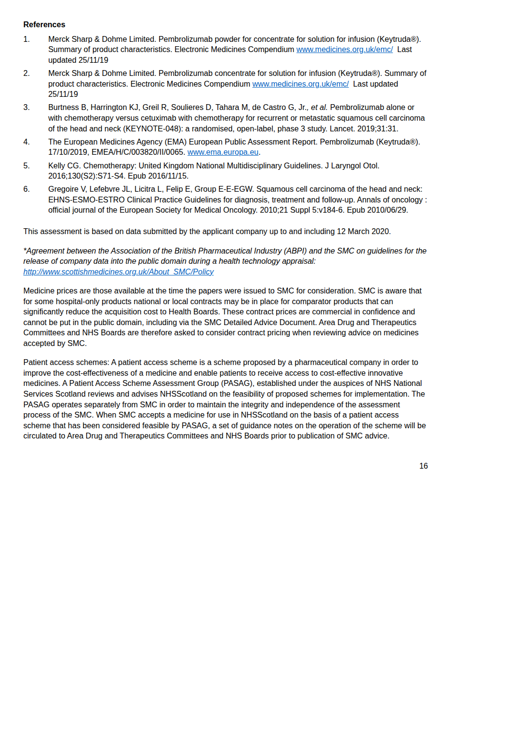References
1. Merck Sharp & Dohme Limited. Pembrolizumab powder for concentrate for solution for infusion (Keytruda®). Summary of product characteristics. Electronic Medicines Compendium www.medicines.org.uk/emc/ Last updated 25/11/19
2. Merck Sharp & Dohme Limited. Pembrolizumab concentrate for solution for infusion (Keytruda®). Summary of product characteristics. Electronic Medicines Compendium www.medicines.org.uk/emc/ Last updated 25/11/19
3. Burtness B, Harrington KJ, Greil R, Soulieres D, Tahara M, de Castro G, Jr., et al. Pembrolizumab alone or with chemotherapy versus cetuximab with chemotherapy for recurrent or metastatic squamous cell carcinoma of the head and neck (KEYNOTE-048): a randomised, open-label, phase 3 study. Lancet. 2019;31:31.
4. The European Medicines Agency (EMA) European Public Assessment Report. Pembrolizumab (Keytruda®). 17/10/2019, EMEA/H/C/003820/II/0065. www.ema.europa.eu.
5. Kelly CG. Chemotherapy: United Kingdom National Multidisciplinary Guidelines. J Laryngol Otol. 2016;130(S2):S71-S4. Epub 2016/11/15.
6. Gregoire V, Lefebvre JL, Licitra L, Felip E, Group E-E-EGW. Squamous cell carcinoma of the head and neck: EHNS-ESMO-ESTRO Clinical Practice Guidelines for diagnosis, treatment and follow-up. Annals of oncology : official journal of the European Society for Medical Oncology. 2010;21 Suppl 5:v184-6. Epub 2010/06/29.
This assessment is based on data submitted by the applicant company up to and including 12 March 2020.
*Agreement between the Association of the British Pharmaceutical Industry (ABPI) and the SMC on guidelines for the release of company data into the public domain during a health technology appraisal: http://www.scottishmedicines.org.uk/About_SMC/Policy
Medicine prices are those available at the time the papers were issued to SMC for consideration. SMC is aware that for some hospital-only products national or local contracts may be in place for comparator products that can significantly reduce the acquisition cost to Health Boards. These contract prices are commercial in confidence and cannot be put in the public domain, including via the SMC Detailed Advice Document. Area Drug and Therapeutics Committees and NHS Boards are therefore asked to consider contract pricing when reviewing advice on medicines accepted by SMC.
Patient access schemes: A patient access scheme is a scheme proposed by a pharmaceutical company in order to improve the cost-effectiveness of a medicine and enable patients to receive access to cost-effective innovative medicines. A Patient Access Scheme Assessment Group (PASAG), established under the auspices of NHS National Services Scotland reviews and advises NHSScotland on the feasibility of proposed schemes for implementation. The PASAG operates separately from SMC in order to maintain the integrity and independence of the assessment process of the SMC. When SMC accepts a medicine for use in NHSScotland on the basis of a patient access scheme that has been considered feasible by PASAG, a set of guidance notes on the operation of the scheme will be circulated to Area Drug and Therapeutics Committees and NHS Boards prior to publication of SMC advice.
16